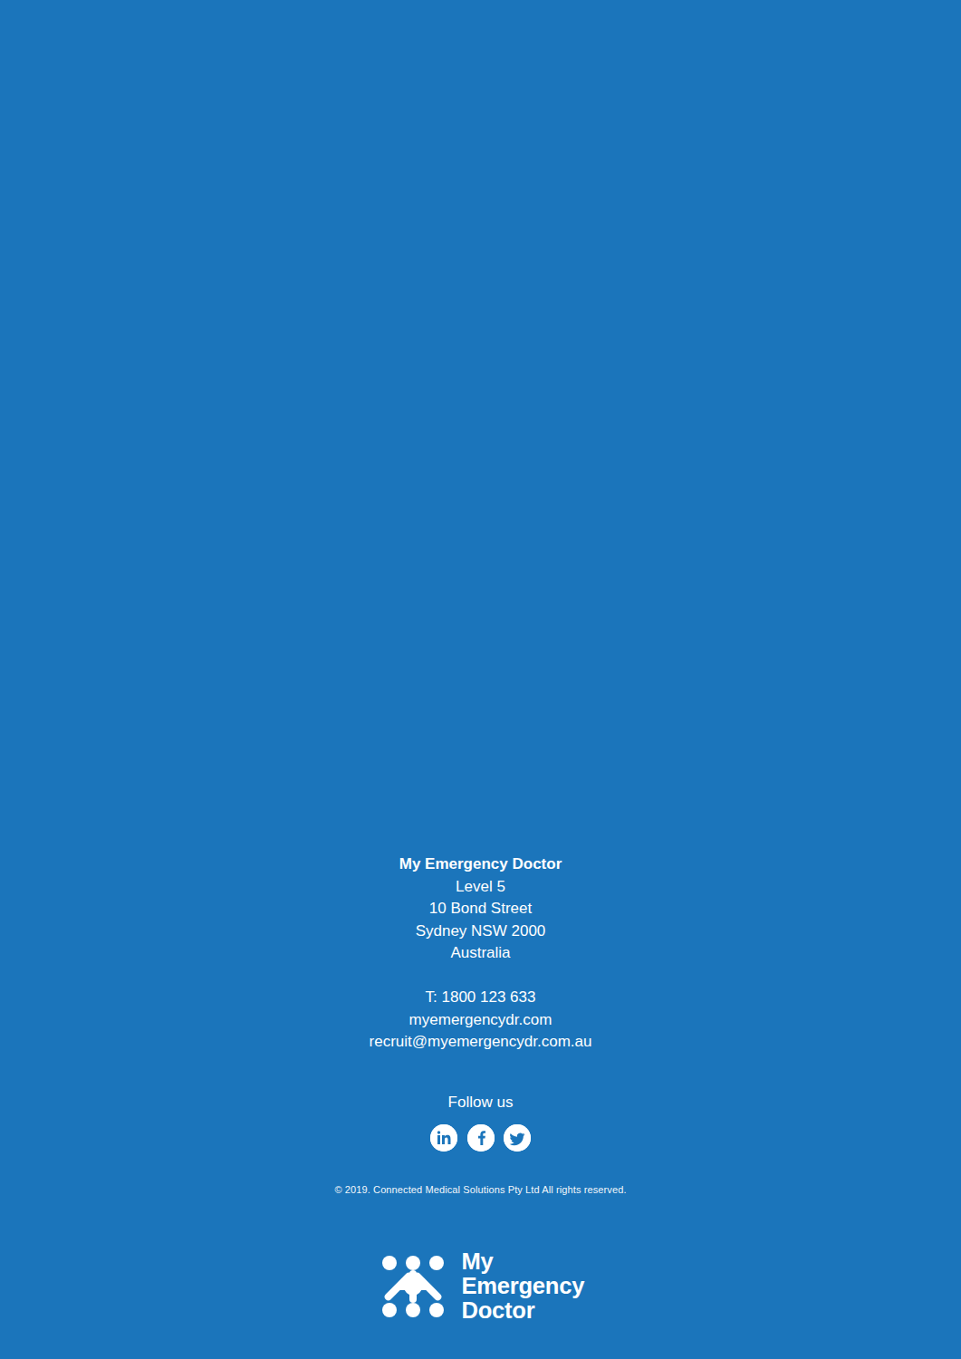My Emergency Doctor Level 5
10 Bond Street
Sydney NSW 2000
Australia
T: 1800 123 633
myemergencydr.com
recruit@myemergencydr.com.au
Follow us
© 2019. Connected Medical Solutions Pty Ltd All rights reserved.
My
Emergency
Doctor